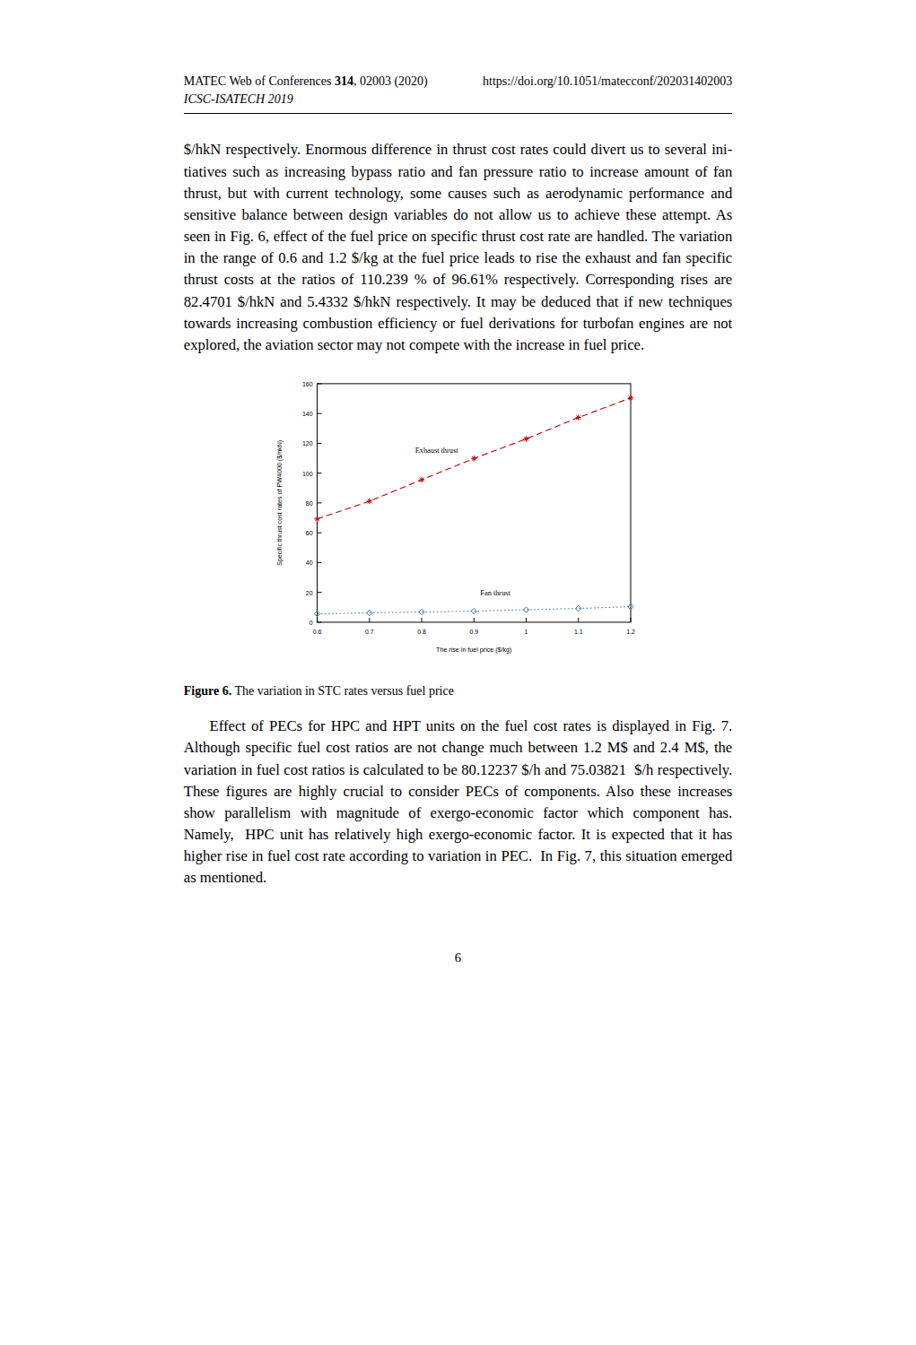MATEC Web of Conferences 314, 02003 (2020)
https://doi.org/10.1051/matecconf/202031402003
ICSC-ISATECH 2019
$/hkN respectively. Enormous difference in thrust cost rates could divert us to several initiatives such as increasing bypass ratio and fan pressure ratio to increase amount of fan thrust, but with current technology, some causes such as aerodynamic performance and sensitive balance between design variables do not allow us to achieve these attempt. As seen in Fig. 6, effect of the fuel price on specific thrust cost rate are handled. The variation in the range of 0.6 and 1.2 $/kg at the fuel price leads to rise the exhaust and fan specific thrust costs at the ratios of 110.239 % of 96.61% respectively. Corresponding rises are 82.4701 $/hkN and 5.4332 $/hkN respectively. It may be deduced that if new techniques towards increasing combustion efficiency or fuel derivations for turbofan engines are not explored, the aviation sector may not compete with the increase in fuel price.
0 20 40 60 80 100 120 140 160 0.6 0.7 0.8 0.9 1 1.1 1.2 The rise in fuel price ($/kg) Specific thrust cost rates of PW4000 ($/hkN) Exhaust thrust Fan thrust
Figure 6. The variation in STC rates versus fuel price
Effect of PECs for HPC and HPT units on the fuel cost rates is displayed in Fig. 7. Although specific fuel cost ratios are not change much between 1.2 M$ and 2.4 M$, the variation in fuel cost ratios is calculated to be 80.12237 $/h and 75.03821 $/h respectively. These figures are highly crucial to consider PECs of components. Also these increases show parallelism with magnitude of exergo-economic factor which component has. Namely, HPC unit has relatively high exergo-economic factor. It is expected that it has higher rise in fuel cost rate according to variation in PEC. In Fig. 7, this situation emerged as mentioned.
6